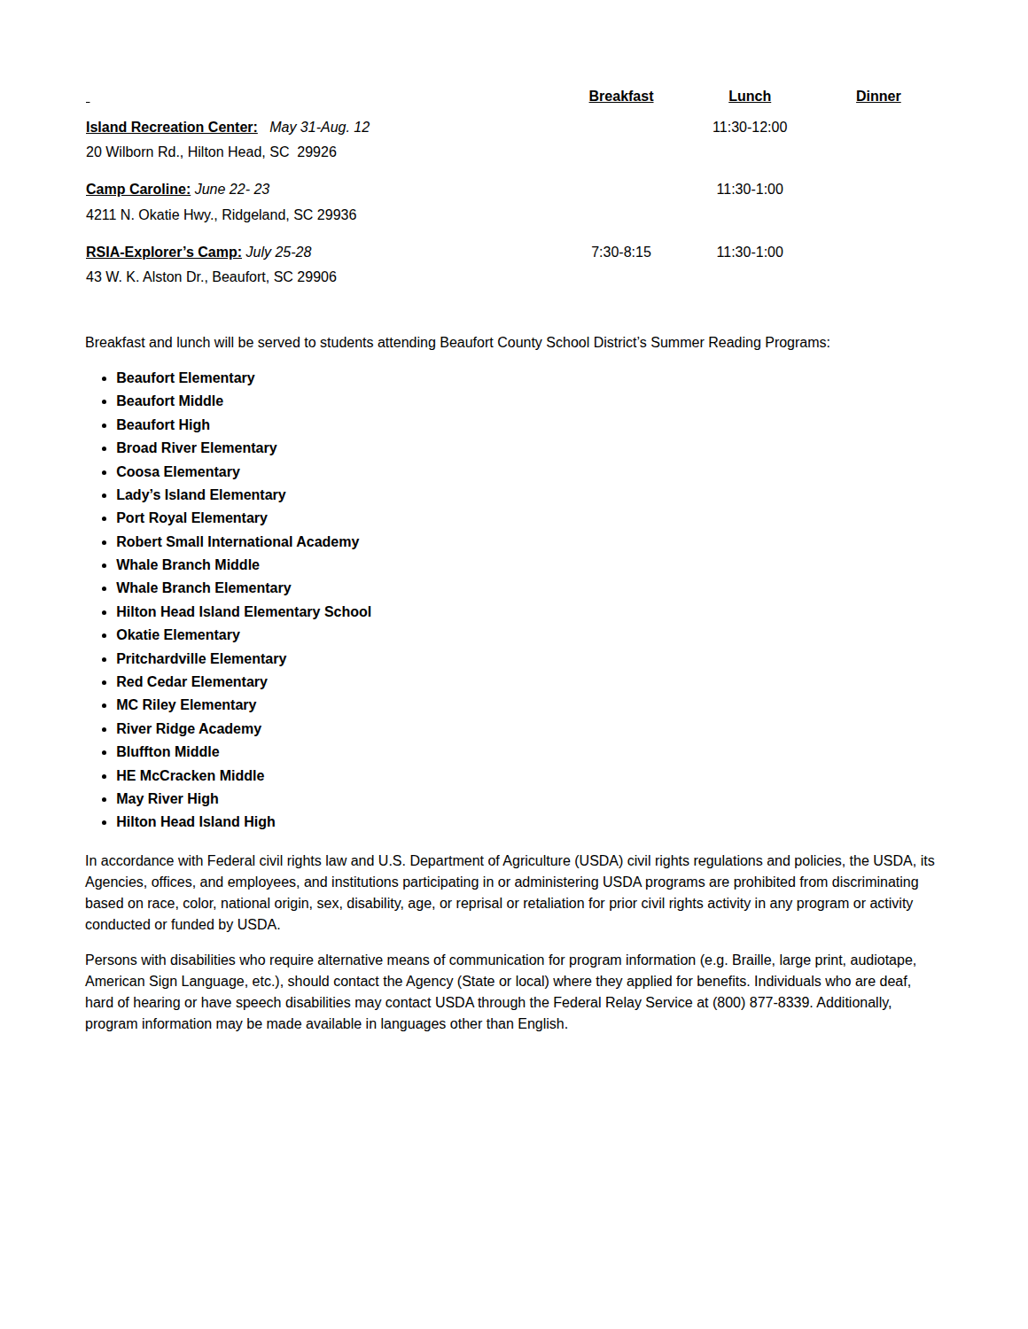| | Breakfast | Lunch | Dinner |
| --- | --- | --- | --- |
| Island Recreation Center: May 31-Aug. 12 | | 11:30-12:00 | |
| 20 Wilborn Rd., Hilton Head, SC 29926 | | | |
| Camp Caroline: June 22- 23 | | 11:30-1:00 | |
| 4211 N. Okatie Hwy., Ridgeland, SC 29936 | | | |
| RSIA-Explorer’s Camp: July 25-28 | 7:30-8:15 | 11:30-1:00 | |
| 43 W. K. Alston Dr., Beaufort, SC 29906 | | | |
Breakfast and lunch will be served to students attending Beaufort County School District’s Summer Reading Programs:
Beaufort Elementary
Beaufort Middle
Beaufort High
Broad River Elementary
Coosa Elementary
Lady’s Island Elementary
Port Royal Elementary
Robert Small International Academy
Whale Branch Middle
Whale Branch Elementary
Hilton Head Island Elementary School
Okatie Elementary
Pritchardville Elementary
Red Cedar Elementary
MC Riley Elementary
River Ridge Academy
Bluffton Middle
HE McCracken Middle
May River High
Hilton Head Island High
In accordance with Federal civil rights law and U.S. Department of Agriculture (USDA) civil rights regulations and policies, the USDA, its Agencies, offices, and employees, and institutions participating in or administering USDA programs are prohibited from discriminating based on race, color, national origin, sex, disability, age, or reprisal or retaliation for prior civil rights activity in any program or activity conducted or funded by USDA.
Persons with disabilities who require alternative means of communication for program information (e.g. Braille, large print, audiotape, American Sign Language, etc.), should contact the Agency (State or local) where they applied for benefits. Individuals who are deaf, hard of hearing or have speech disabilities may contact USDA through the Federal Relay Service at (800) 877-8339. Additionally, program information may be made available in languages other than English.